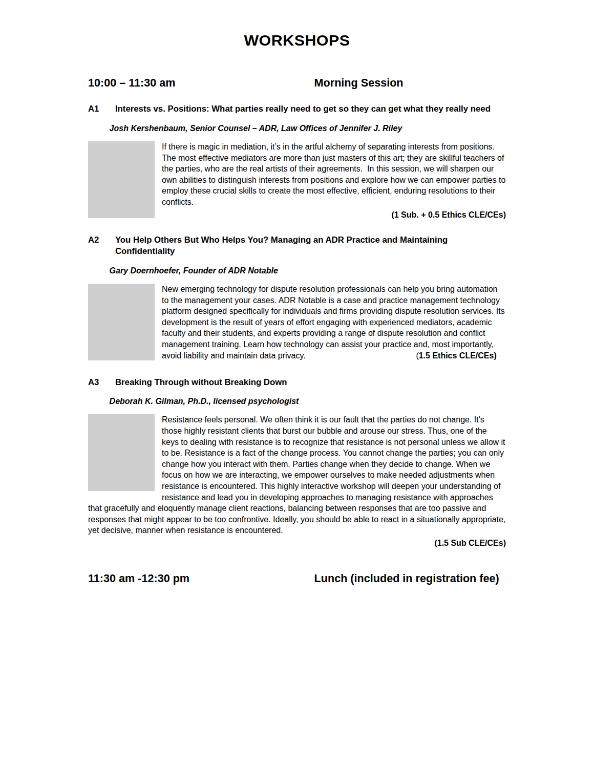WORKSHOPS
10:00 – 11:30 am Morning Session
A1 Interests vs. Positions: What parties really need to get so they can get what they really need
Josh Kershenbaum, Senior Counsel – ADR, Law Offices of Jennifer J. Riley
If there is magic in mediation, it’s in the artful alchemy of separating interests from positions. The most effective mediators are more than just masters of this art; they are skillful teachers of the parties, who are the real artists of their agreements. In this session, we will sharpen our own abilities to distinguish interests from positions and explore how we can empower parties to employ these crucial skills to create the most effective, efficient, enduring resolutions to their conflicts.
(1 Sub. + 0.5 Ethics CLE/CEs)
A2 You Help Others But Who Helps You? Managing an ADR Practice and Maintaining Confidentiality
Gary Doernhoefer, Founder of ADR Notable
New emerging technology for dispute resolution professionals can help you bring automation to the management your cases. ADR Notable is a case and practice management technology platform designed specifically for individuals and firms providing dispute resolution services. Its development is the result of years of effort engaging with experienced mediators, academic faculty and their students, and experts providing a range of dispute resolution and conflict management training. Learn how technology can assist your practice and, most importantly, avoid liability and maintain data privacy. (1.5 Ethics CLE/CEs)
A3 Breaking Through without Breaking Down
Deborah K. Gilman, Ph.D., licensed psychologist
Resistance feels personal. We often think it is our fault that the parties do not change. It's those highly resistant clients that burst our bubble and arouse our stress. Thus, one of the keys to dealing with resistance is to recognize that resistance is not personal unless we allow it to be. Resistance is a fact of the change process. You cannot change the parties; you can only change how you interact with them. Parties change when they decide to change. When we focus on how we are interacting, we empower ourselves to make needed adjustments when resistance is encountered. This highly interactive workshop will deepen your understanding of resistance and lead you in developing approaches to managing resistance with approaches that gracefully and eloquently manage client reactions, balancing between responses that are too passive and responses that might appear to be too confrontive. Ideally, you should be able to react in a situationally appropriate, yet decisive, manner when resistance is encountered.
(1.5 Sub CLE/CEs)
11:30 am -12:30 pm Lunch (included in registration fee)